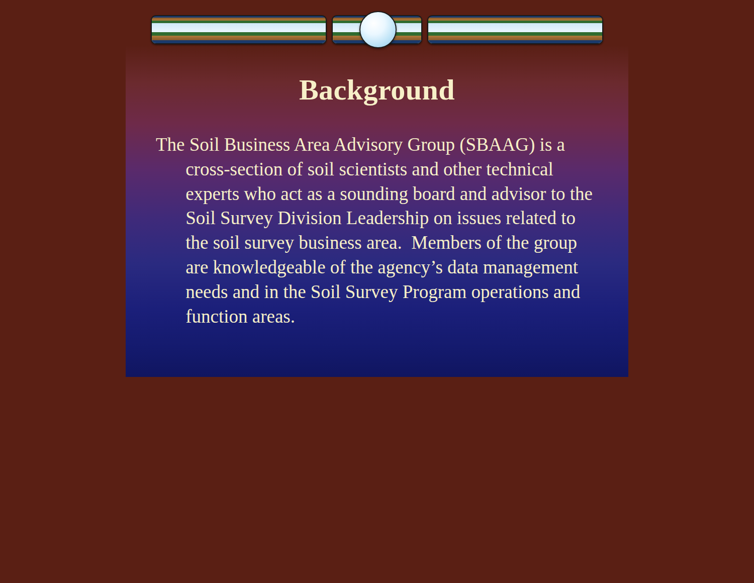Background
The Soil Business Area Advisory Group (SBAAG) is a cross-section of soil scientists and other technical experts who act as a sounding board and advisor to the Soil Survey Division Leadership on issues related to the soil survey business area. Members of the group are knowledgeable of the agency’s data management needs and in the Soil Survey Program operations and function areas.